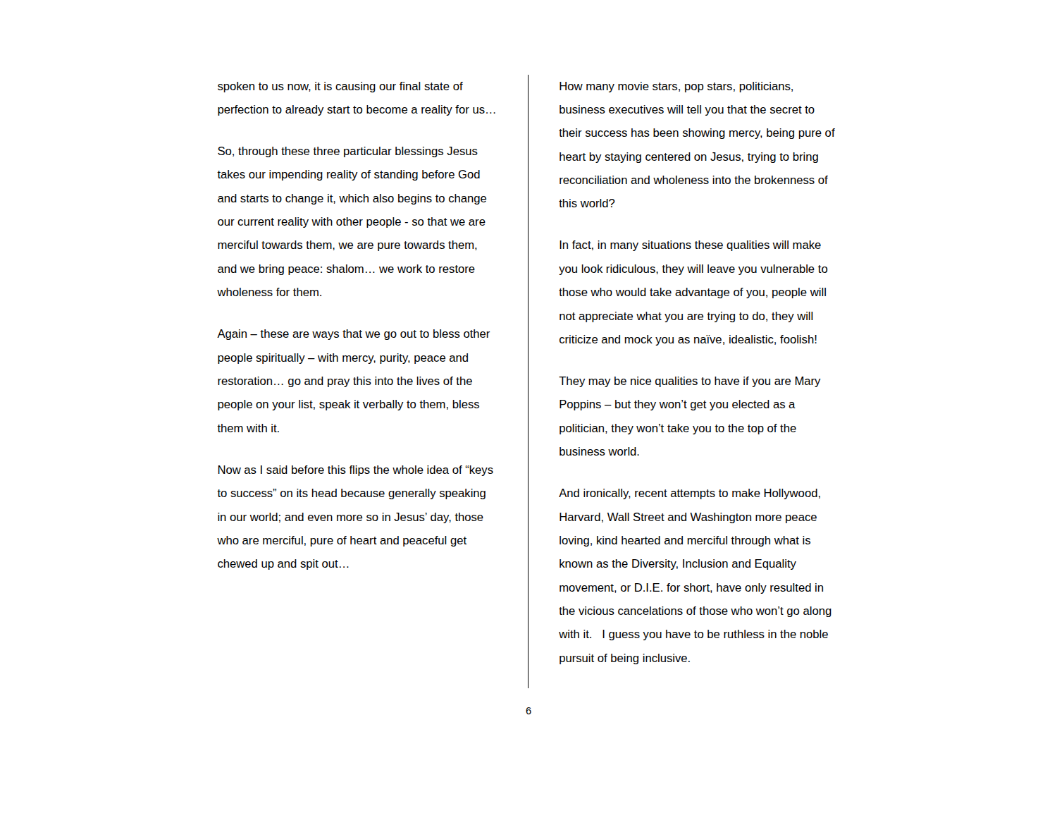spoken to us now, it is causing our final state of perfection to already start to become a reality for us…
So, through these three particular blessings Jesus takes our impending reality of standing before God and starts to change it, which also begins to change our current reality with other people - so that we are merciful towards them, we are pure towards them, and we bring peace: shalom… we work to restore wholeness for them.
Again – these are ways that we go out to bless other people spiritually – with mercy, purity, peace and restoration… go and pray this into the lives of the people on your list, speak it verbally to them, bless them with it.
Now as I said before this flips the whole idea of “keys to success” on its head because generally speaking in our world; and even more so in Jesus’ day, those who are merciful, pure of heart and peaceful get chewed up and spit out…
How many movie stars, pop stars, politicians, business executives will tell you that the secret to their success has been showing mercy, being pure of heart by staying centered on Jesus, trying to bring reconciliation and wholeness into the brokenness of this world?
In fact, in many situations these qualities will make you look ridiculous, they will leave you vulnerable to those who would take advantage of you, people will not appreciate what you are trying to do, they will criticize and mock you as naïve, idealistic, foolish!
They may be nice qualities to have if you are Mary Poppins – but they won’t get you elected as a politician, they won’t take you to the top of the business world.
And ironically, recent attempts to make Hollywood, Harvard, Wall Street and Washington more peace loving, kind hearted and merciful through what is known as the Diversity, Inclusion and Equality movement, or D.I.E. for short, have only resulted in the vicious cancelations of those who won’t go along with it. I guess you have to be ruthless in the noble pursuit of being inclusive.
6